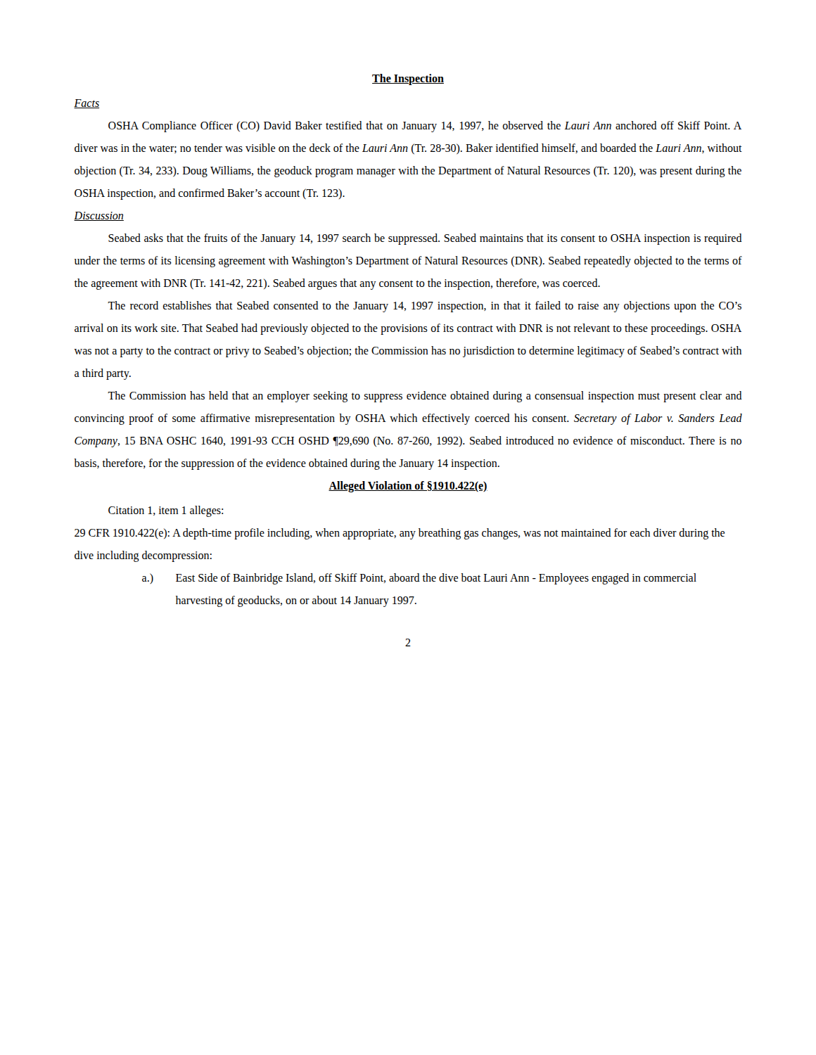The Inspection
Facts
OSHA Compliance Officer (CO) David Baker testified that on January 14, 1997, he observed the Lauri Ann anchored off Skiff Point. A diver was in the water; no tender was visible on the deck of the Lauri Ann (Tr. 28-30). Baker identified himself, and boarded the Lauri Ann, without objection (Tr. 34, 233). Doug Williams, the geoduck program manager with the Department of Natural Resources (Tr. 120), was present during the OSHA inspection, and confirmed Baker’s account (Tr. 123).
Discussion
Seabed asks that the fruits of the January 14, 1997 search be suppressed. Seabed maintains that its consent to OSHA inspection is required under the terms of its licensing agreement with Washington’s Department of Natural Resources (DNR). Seabed repeatedly objected to the terms of the agreement with DNR (Tr. 141-42, 221). Seabed argues that any consent to the inspection, therefore, was coerced.
The record establishes that Seabed consented to the January 14, 1997 inspection, in that it failed to raise any objections upon the CO’s arrival on its work site. That Seabed had previously objected to the provisions of its contract with DNR is not relevant to these proceedings. OSHA was not a party to the contract or privy to Seabed’s objection; the Commission has no jurisdiction to determine legitimacy of Seabed’s contract with a third party.
The Commission has held that an employer seeking to suppress evidence obtained during a consensual inspection must present clear and convincing proof of some affirmative misrepresentation by OSHA which effectively coerced his consent. Secretary of Labor v. Sanders Lead Company, 15 BNA OSHC 1640, 1991-93 CCH OSHD ¶29,690 (No. 87-260, 1992). Seabed introduced no evidence of misconduct. There is no basis, therefore, for the suppression of the evidence obtained during the January 14 inspection.
Alleged Violation of §1910.422(e)
Citation 1, item 1 alleges:
29 CFR 1910.422(e): A depth-time profile including, when appropriate, any breathing gas changes, was not maintained for each diver during the dive including decompression:
a.)
East Side of Bainbridge Island, off Skiff Point, aboard the dive boat Lauri Ann - Employees engaged in commercial harvesting of geoducks, on or about 14 January 1997.
2